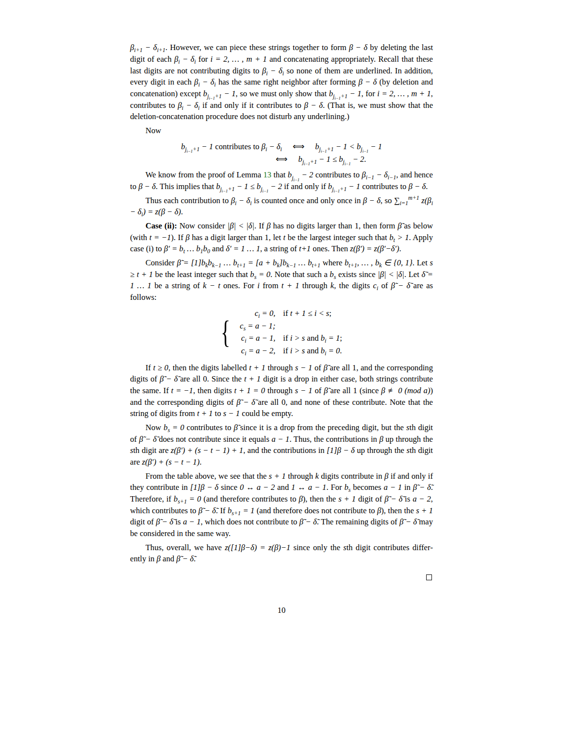βi+1 − δi+1. However, we can piece these strings together to form β − δ by deleting the last digit of each βi − δi for i = 2, … , m + 1 and concatenating appropriately. Recall that these last digits are not contributing digits to βi − δi so none of them are underlined. In addition, every digit in each βi − δi has the same right neighbor after forming β − δ (by deletion and concatenation) except bji−1+1 − 1, so we must only show that bji−1+1 − 1, for i = 2, … , m + 1, contributes to βi − δi if and only if it contributes to β − δ. (That is, we must show that the deletion-concatenation procedure does not disturb any underlining.)
Now
bji−1+1 − 1 contributes to βi − δi ⟺ bji−1+1 − 1 < bji−1 − 1 ⟺ bji−1+1 − 1 ≤ bji−1 − 2.
We know from the proof of Lemma 13 that bji−1 − 2 contributes to βi−1 − δi−1, and hence to β − δ. This implies that bji−1+1 − 1 ≤ bji−1 − 2 if and only if bji−1+1 − 1 contributes to β − δ.
Thus each contribution to βi − δi is counted once and only once in β − δ, so ∑i=1m+1 z(βi − δi) = z(β − δ).
Case (ii): Now consider |β| < |δ|. If β has no digits larger than 1, then form β̃ as below (with t = −1). If β has a digit larger than 1, let t be the largest integer such that bt > 1. Apply case (i) to β′ = bt … b1b0 and δ′ = 1 … 1, a string of t+1 ones. Then z(β′) = z(β′−δ′).
Consider β̃ = [1]bkbk−1 … bt+1 = [a + bk]bk−1 … bt+1 where bt+1, … , bk ∈ {0, 1}. Let s ≥ t + 1 be the least integer such that bs = 0. Note that such a bs exists since |β| < |δ|. Let δ̃ = 1 … 1 be a string of k − t ones. For i from t + 1 through k, the digits ci of β̃ − δ̃ are as follows:
{
| c i = 0, | if t + 1 ≤ i < s ; |
| c s = a − 1; | |
| c i = a − 1, | if i > s and b i = 1 ; |
| c i = a − 2, | if i > s and b i = 0 . |
If t ≥ 0, then the digits labelled t + 1 through s − 1 of β̃ are all 1, and the corresponding digits of β̃ − δ̃ are all 0. Since the t + 1 digit is a drop in either case, both strings contribute the same. If t = −1, then digits t + 1 = 0 through s − 1 of β̃ are all 1 (since β ≢ 0 (mod a)) and the corresponding digits of β̃ − δ̃ are all 0, and none of these contribute. Note that the string of digits from t + 1 to s − 1 could be empty.
Now bs = 0 contributes to β̃ since it is a drop from the preceding digit, but the sth digit of β̃ − δ̃ does not contribute since it equals a − 1. Thus, the contributions in β up through the sth digit are z(β′) + (s − t − 1) + 1, and the contributions in [1]β − δ up through the sth digit are z(β′) + (s − t − 1).
From the table above, we see that the s + 1 through k digits contribute in β if and only if they contribute in [1]β − δ since 0 ↔ a − 2 and 1 ↔ a − 1. For bs becomes a − 1 in β̃ − δ̃. Therefore, if bs+1 = 0 (and therefore contributes to β), then the s + 1 digit of β̃ − δ̃ is a − 2, which contributes to β̃ − δ̃. If bs+1 = 1 (and therefore does not contribute to β), then the s + 1 digit of β̃ − δ̃ is a − 1, which does not contribute to β̃ − δ̃. The remaining digits of β̃ − δ̃ may be considered in the same way.
Thus, overall, we have z([1]β−δ) = z(β)−1 since only the sth digit contributes differently in β and β̃ − δ̃.
10